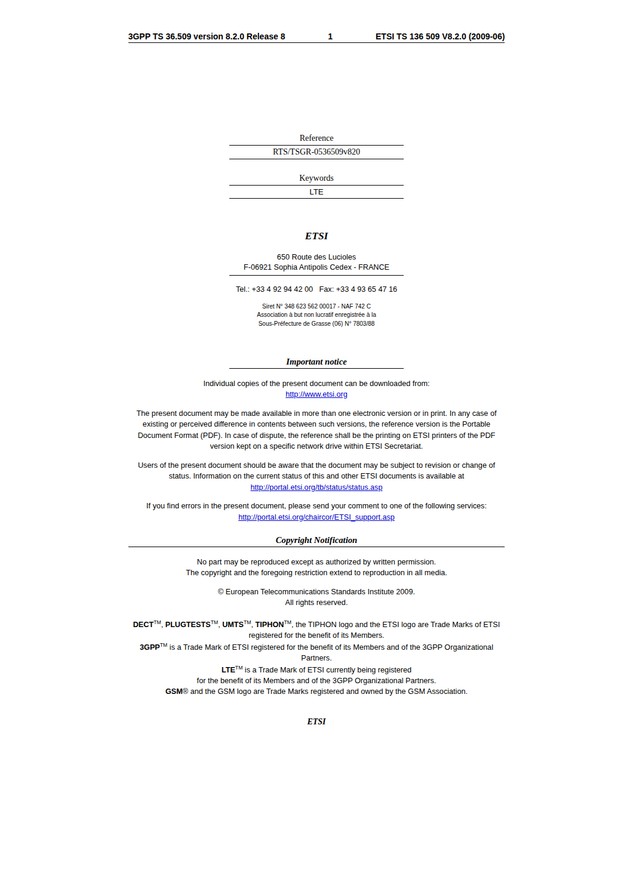3GPP TS 36.509 version 8.2.0 Release 8
1
ETSI TS 136 509 V8.2.0 (2009-06)
| Reference |
| RTS/TSGR-0536509v820 |
| Keywords |
| LTE |
ETSI
650 Route des Lucioles
F-06921 Sophia Antipolis Cedex - FRANCE
Tel.: +33 4 92 94 42 00 Fax: +33 4 93 65 47 16
Siret N° 348 623 562 00017 - NAF 742 C
Association à but non lucratif enregistrée à la
Sous-Préfecture de Grasse (06) N° 7803/88
Important notice
Individual copies of the present document can be downloaded from:
http://www.etsi.org
The present document may be made available in more than one electronic version or in print. In any case of existing or perceived difference in contents between such versions, the reference version is the Portable Document Format (PDF). In case of dispute, the reference shall be the printing on ETSI printers of the PDF version kept on a specific network drive within ETSI Secretariat.
Users of the present document should be aware that the document may be subject to revision or change of status. Information on the current status of this and other ETSI documents is available at
http://portal.etsi.org/tb/status/status.asp
If you find errors in the present document, please send your comment to one of the following services:
http://portal.etsi.org/chaircor/ETSI_support.asp
Copyright Notification
No part may be reproduced except as authorized by written permission.
The copyright and the foregoing restriction extend to reproduction in all media.
© European Telecommunications Standards Institute 2009.
All rights reserved.
DECTTM, PLUGTESTSTM, UMTSTM, TIPHONTM, the TIPHON logo and the ETSI logo are Trade Marks of ETSI registered for the benefit of its Members.
3GPPTM is a Trade Mark of ETSI registered for the benefit of its Members and of the 3GPP Organizational Partners.
LTETM is a Trade Mark of ETSI currently being registered
for the benefit of its Members and of the 3GPP Organizational Partners.
GSM® and the GSM logo are Trade Marks registered and owned by the GSM Association.
ETSI